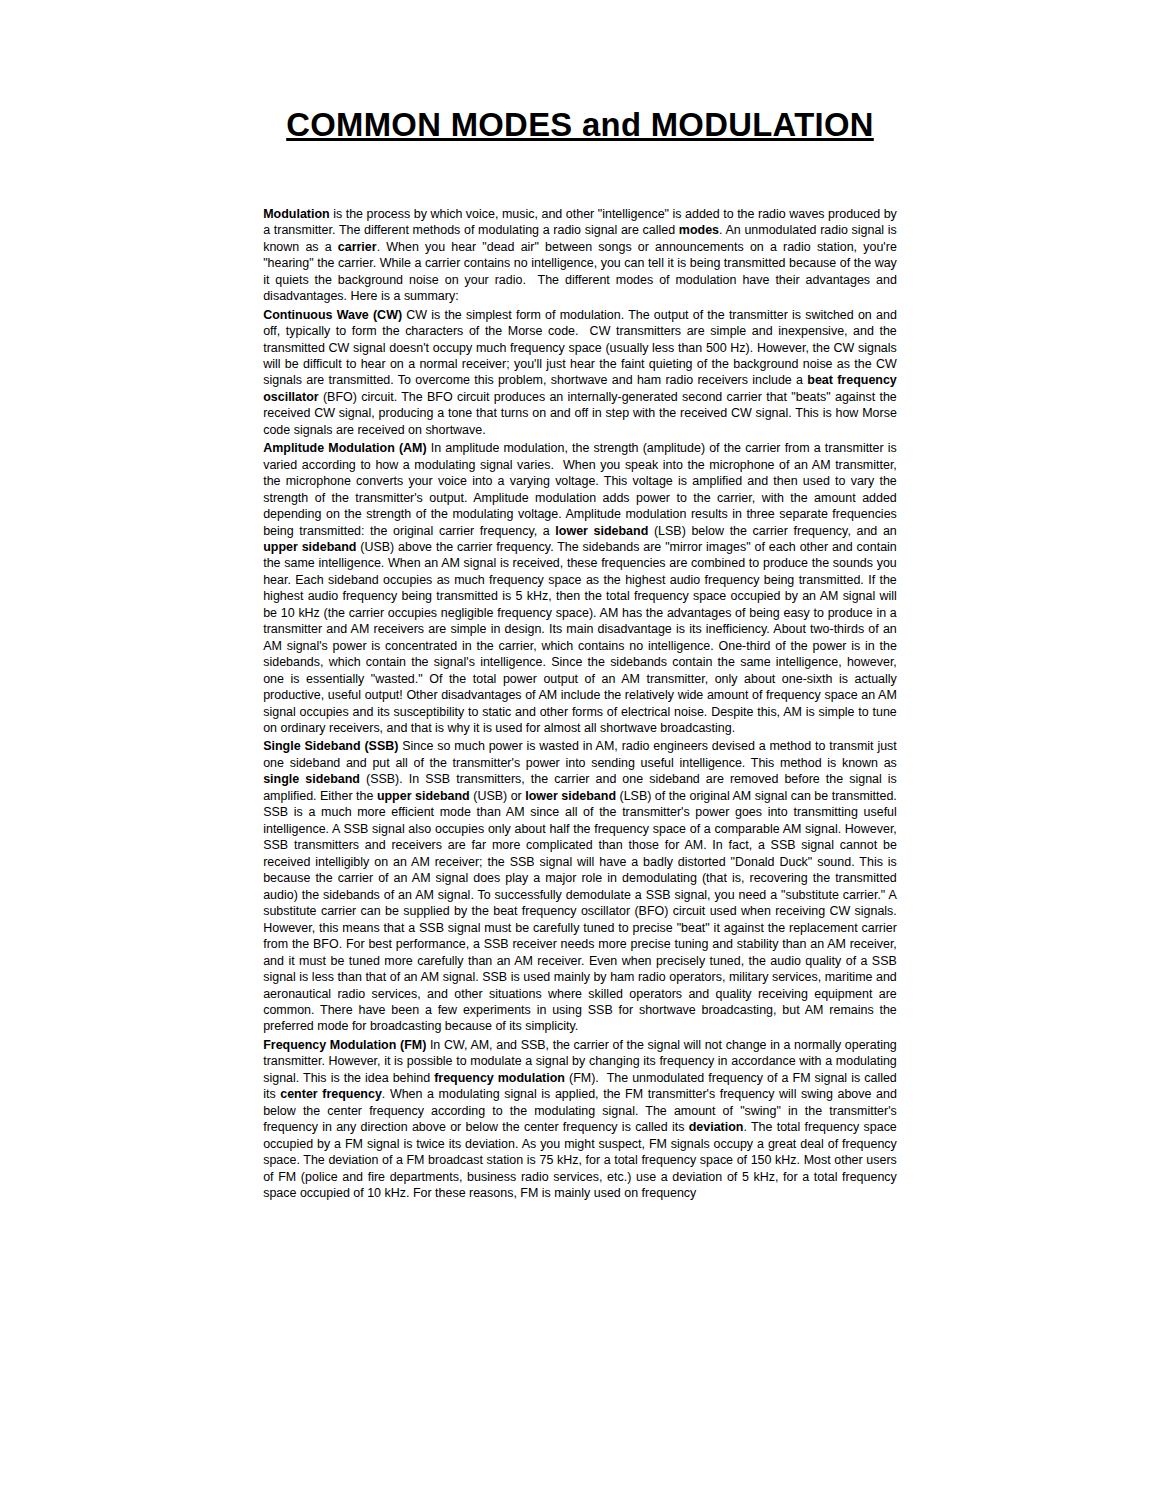COMMON MODES and MODULATION
Modulation is the process by which voice, music, and other "intelligence" is added to the radio waves produced by a transmitter. The different methods of modulating a radio signal are called modes. An unmodulated radio signal is known as a carrier. When you hear "dead air" between songs or announcements on a radio station, you're "hearing" the carrier. While a carrier contains no intelligence, you can tell it is being transmitted because of the way it quiets the background noise on your radio. The different modes of modulation have their advantages and disadvantages. Here is a summary:
Continuous Wave (CW) CW is the simplest form of modulation. The output of the transmitter is switched on and off, typically to form the characters of the Morse code. CW transmitters are simple and inexpensive, and the transmitted CW signal doesn't occupy much frequency space (usually less than 500 Hz). However, the CW signals will be difficult to hear on a normal receiver; you'll just hear the faint quieting of the background noise as the CW signals are transmitted. To overcome this problem, shortwave and ham radio receivers include a beat frequency oscillator (BFO) circuit. The BFO circuit produces an internally-generated second carrier that "beats" against the received CW signal, producing a tone that turns on and off in step with the received CW signal. This is how Morse code signals are received on shortwave.
Amplitude Modulation (AM) In amplitude modulation, the strength (amplitude) of the carrier from a transmitter is varied according to how a modulating signal varies. When you speak into the microphone of an AM transmitter, the microphone converts your voice into a varying voltage. This voltage is amplified and then used to vary the strength of the transmitter's output. Amplitude modulation adds power to the carrier, with the amount added depending on the strength of the modulating voltage. Amplitude modulation results in three separate frequencies being transmitted: the original carrier frequency, a lower sideband (LSB) below the carrier frequency, and an upper sideband (USB) above the carrier frequency. The sidebands are "mirror images" of each other and contain the same intelligence. When an AM signal is received, these frequencies are combined to produce the sounds you hear. Each sideband occupies as much frequency space as the highest audio frequency being transmitted. If the highest audio frequency being transmitted is 5 kHz, then the total frequency space occupied by an AM signal will be 10 kHz (the carrier occupies negligible frequency space). AM has the advantages of being easy to produce in a transmitter and AM receivers are simple in design. Its main disadvantage is its inefficiency. About two-thirds of an AM signal's power is concentrated in the carrier, which contains no intelligence. One-third of the power is in the sidebands, which contain the signal's intelligence. Since the sidebands contain the same intelligence, however, one is essentially "wasted." Of the total power output of an AM transmitter, only about one-sixth is actually productive, useful output! Other disadvantages of AM include the relatively wide amount of frequency space an AM signal occupies and its susceptibility to static and other forms of electrical noise. Despite this, AM is simple to tune on ordinary receivers, and that is why it is used for almost all shortwave broadcasting.
Single Sideband (SSB) Since so much power is wasted in AM, radio engineers devised a method to transmit just one sideband and put all of the transmitter's power into sending useful intelligence. This method is known as single sideband (SSB). In SSB transmitters, the carrier and one sideband are removed before the signal is amplified. Either the upper sideband (USB) or lower sideband (LSB) of the original AM signal can be transmitted. SSB is a much more efficient mode than AM since all of the transmitter's power goes into transmitting useful intelligence. A SSB signal also occupies only about half the frequency space of a comparable AM signal. However, SSB transmitters and receivers are far more complicated than those for AM. In fact, a SSB signal cannot be received intelligibly on an AM receiver; the SSB signal will have a badly distorted "Donald Duck" sound. This is because the carrier of an AM signal does play a major role in demodulating (that is, recovering the transmitted audio) the sidebands of an AM signal. To successfully demodulate a SSB signal, you need a "substitute carrier." A substitute carrier can be supplied by the beat frequency oscillator (BFO) circuit used when receiving CW signals. However, this means that a SSB signal must be carefully tuned to precise "beat" it against the replacement carrier from the BFO. For best performance, a SSB receiver needs more precise tuning and stability than an AM receiver, and it must be tuned more carefully than an AM receiver. Even when precisely tuned, the audio quality of a SSB signal is less than that of an AM signal. SSB is used mainly by ham radio operators, military services, maritime and aeronautical radio services, and other situations where skilled operators and quality receiving equipment are common. There have been a few experiments in using SSB for shortwave broadcasting, but AM remains the preferred mode for broadcasting because of its simplicity.
Frequency Modulation (FM) In CW, AM, and SSB, the carrier of the signal will not change in a normally operating transmitter. However, it is possible to modulate a signal by changing its frequency in accordance with a modulating signal. This is the idea behind frequency modulation (FM). The unmodulated frequency of a FM signal is called its center frequency. When a modulating signal is applied, the FM transmitter's frequency will swing above and below the center frequency according to the modulating signal. The amount of "swing" in the transmitter's frequency in any direction above or below the center frequency is called its deviation. The total frequency space occupied by a FM signal is twice its deviation. As you might suspect, FM signals occupy a great deal of frequency space. The deviation of a FM broadcast station is 75 kHz, for a total frequency space of 150 kHz. Most other users of FM (police and fire departments, business radio services, etc.) use a deviation of 5 kHz, for a total frequency space occupied of 10 kHz. For these reasons, FM is mainly used on frequency